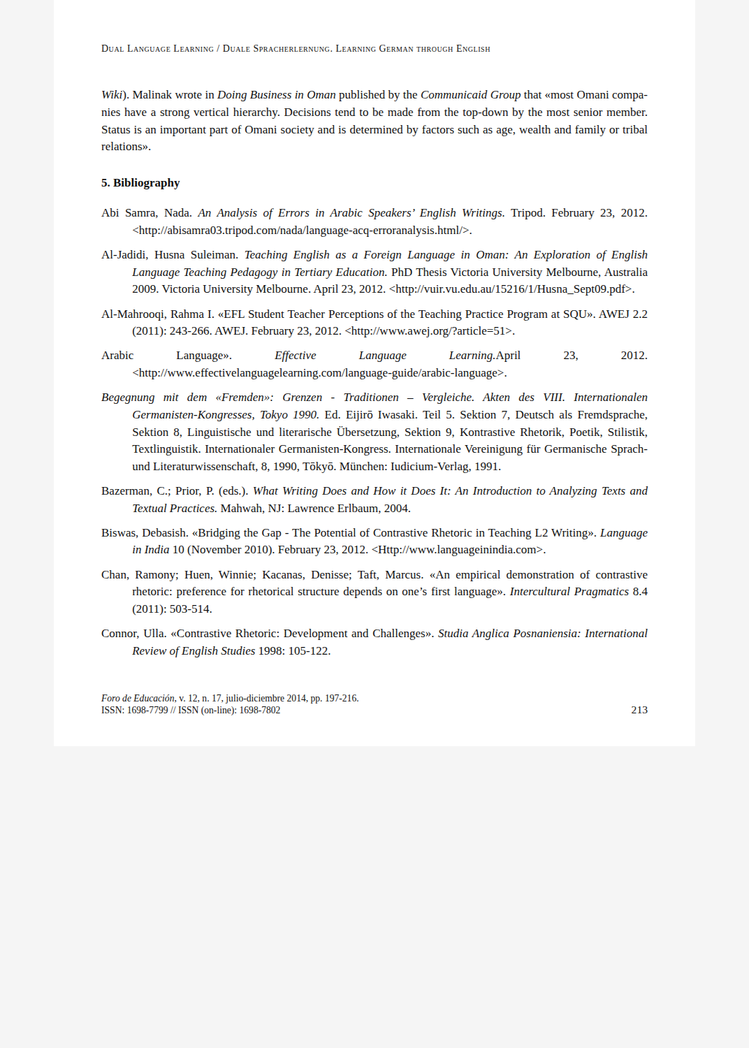Dual Language Learning / Duale Spracherlernung. Learning German through English
Wiki). Malinak wrote in Doing Business in Oman published by the Communicaid Group that «most Omani companies have a strong vertical hierarchy. Decisions tend to be made from the top-down by the most senior member. Status is an important part of Omani society and is determined by factors such as age, wealth and family or tribal relations».
5. Bibliography
Abi Samra, Nada. An Analysis of Errors in Arabic Speakers’ English Writings. Tripod. February 23, 2012. <http://abisamra03.tripod.com/nada/language-acq-erroranalysis.html/>.
Al-Jadidi, Husna Suleiman. Teaching English as a Foreign Language in Oman: An Exploration of English Language Teaching Pedagogy in Tertiary Education. PhD Thesis Victoria University Melbourne, Australia 2009. Victoria University Melbourne. April 23, 2012. <http://vuir.vu.edu.au/15216/1/Husna_Sept09.pdf>.
Al-Mahrooqi, Rahma I. «EFL Student Teacher Perceptions of the Teaching Practice Program at SQU». AWEJ 2.2 (2011): 243-266. AWEJ. February 23, 2012. <http://www.awej.org/?article=51>.
Arabic Language». Effective Language Learning. April 23, 2012. <http://www.effectivelanguagelearning.com/language-guide/arabic-language>.
Begegnung mit dem «Fremden»: Grenzen - Traditionen – Vergleiche. Akten des VIII. Internationalen Germanisten-Kongresses, Tokyo 1990. Ed. Eijirō Iwasaki. Teil 5. Sektion 7, Deutsch als Fremdsprache, Sektion 8, Linguistische und literarische Übersetzung, Sektion 9, Kontrastive Rhetorik, Poetik, Stilistik, Textlinguistik. Internationaler Germanisten-Kongress. Internationale Vereinigung für Germanische Sprach- und Literaturwissenschaft, 8, 1990, Tōkyō. München: Iudicium-Verlag, 1991.
Bazerman, C.; Prior, P. (eds.). What Writing Does and How it Does It: An Introduction to Analyzing Texts and Textual Practices. Mahwah, NJ: Lawrence Erlbaum, 2004.
Biswas, Debasish. «Bridging the Gap - The Potential of Contrastive Rhetoric in Teaching L2 Writing». Language in India 10 (November 2010). February 23, 2012. <Http://www.languageinindia.com>.
Chan, Ramony; Huen, Winnie; Kacanas, Denisse; Taft, Marcus. «An empirical demonstration of contrastive rhetoric: preference for rhetorical structure depends on one’s first language». Intercultural Pragmatics 8.4 (2011): 503-514.
Connor, Ulla. «Contrastive Rhetoric: Development and Challenges». Studia Anglica Posnaniensia: International Review of English Studies 1998: 105-122.
Foro de Educación, v. 12, n. 17, julio-diciembre 2014, pp. 197-216.
ISSN: 1698-7799 // ISSN (on-line): 1698-7802
213